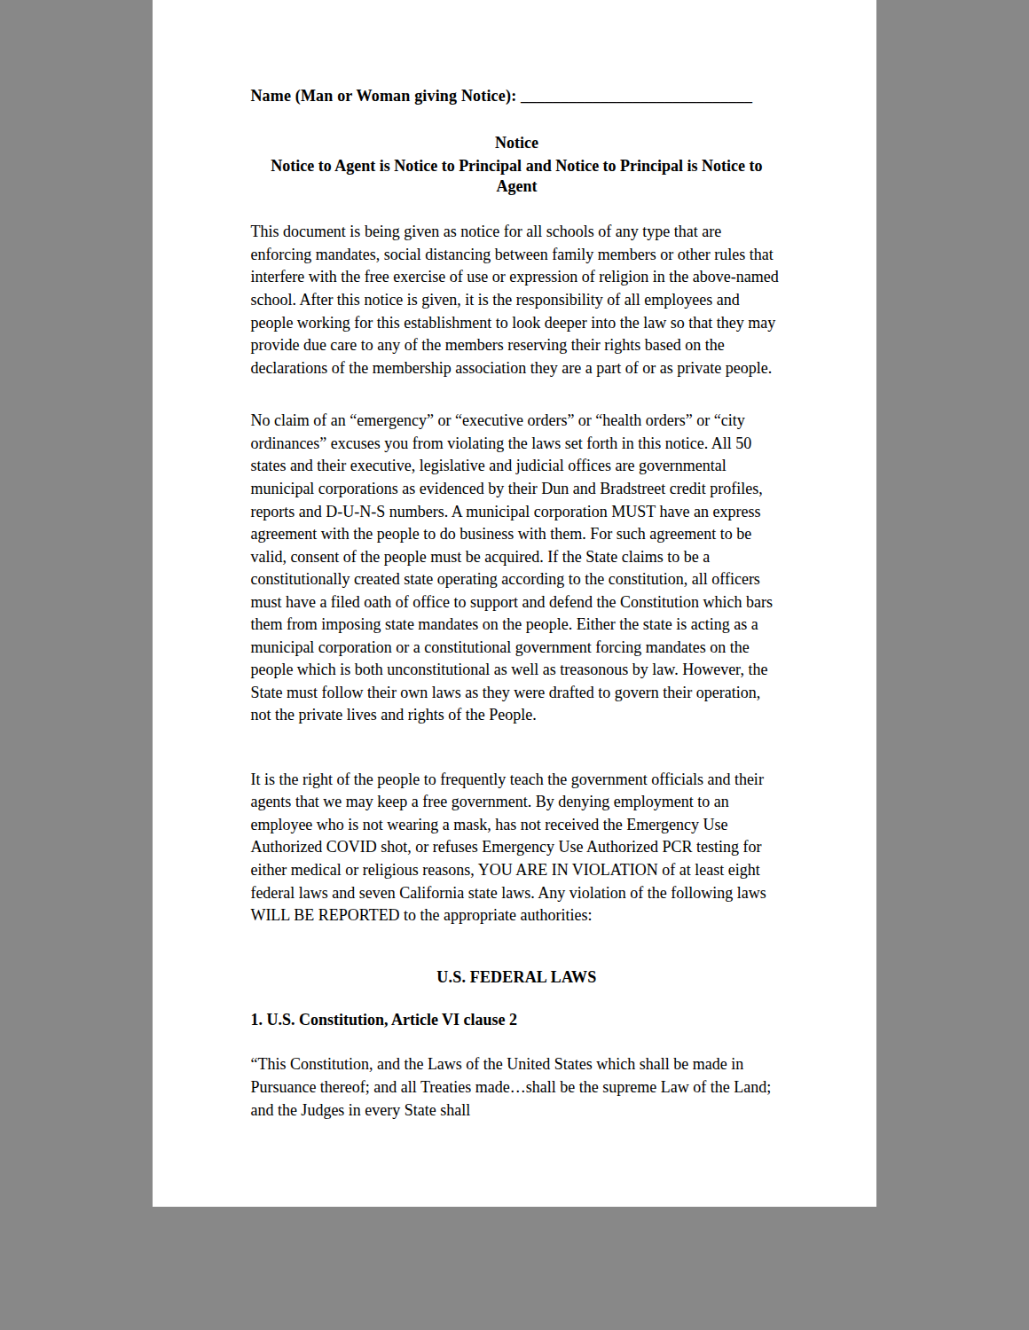Name (Man or Woman giving Notice): _____________________________
Notice
Notice to Agent is Notice to Principal and Notice to Principal is Notice to Agent
This document is being given as notice for all schools of any type that are enforcing mandates, social distancing between family members or other rules that interfere with the free exercise of use or expression of religion in the above-named school. After this notice is given, it is the responsibility of all employees and people working for this establishment to look deeper into the law so that they may provide due care to any of the members reserving their rights based on the declarations of the membership association they are a part of or as private people.
No claim of an “emergency” or “executive orders” or “health orders” or “city ordinances” excuses you from violating the laws set forth in this notice. All 50 states and their executive, legislative and judicial offices are governmental municipal corporations as evidenced by their Dun and Bradstreet credit profiles, reports and D-U-N-S numbers. A municipal corporation MUST have an express agreement with the people to do business with them. For such agreement to be valid, consent of the people must be acquired. If the State claims to be a constitutionally created state operating according to the constitution, all officers must have a filed oath of office to support and defend the Constitution which bars them from imposing state mandates on the people. Either the state is acting as a municipal corporation or a constitutional government forcing mandates on the people which is both unconstitutional as well as treasonous by law. However, the State must follow their own laws as they were drafted to govern their operation, not the private lives and rights of the People.
It is the right of the people to frequently teach the government officials and their agents that we may keep a free government. By denying employment to an employee who is not wearing a mask, has not received the Emergency Use Authorized COVID shot, or refuses Emergency Use Authorized PCR testing for either medical or religious reasons, YOU ARE IN VIOLATION of at least eight federal laws and seven California state laws. Any violation of the following laws WILL BE REPORTED to the appropriate authorities:
U.S. FEDERAL LAWS
1. U.S. Constitution, Article VI clause 2
“This Constitution, and the Laws of the United States which shall be made in Pursuance thereof; and all Treaties made…shall be the supreme Law of the Land; and the Judges in every State shall